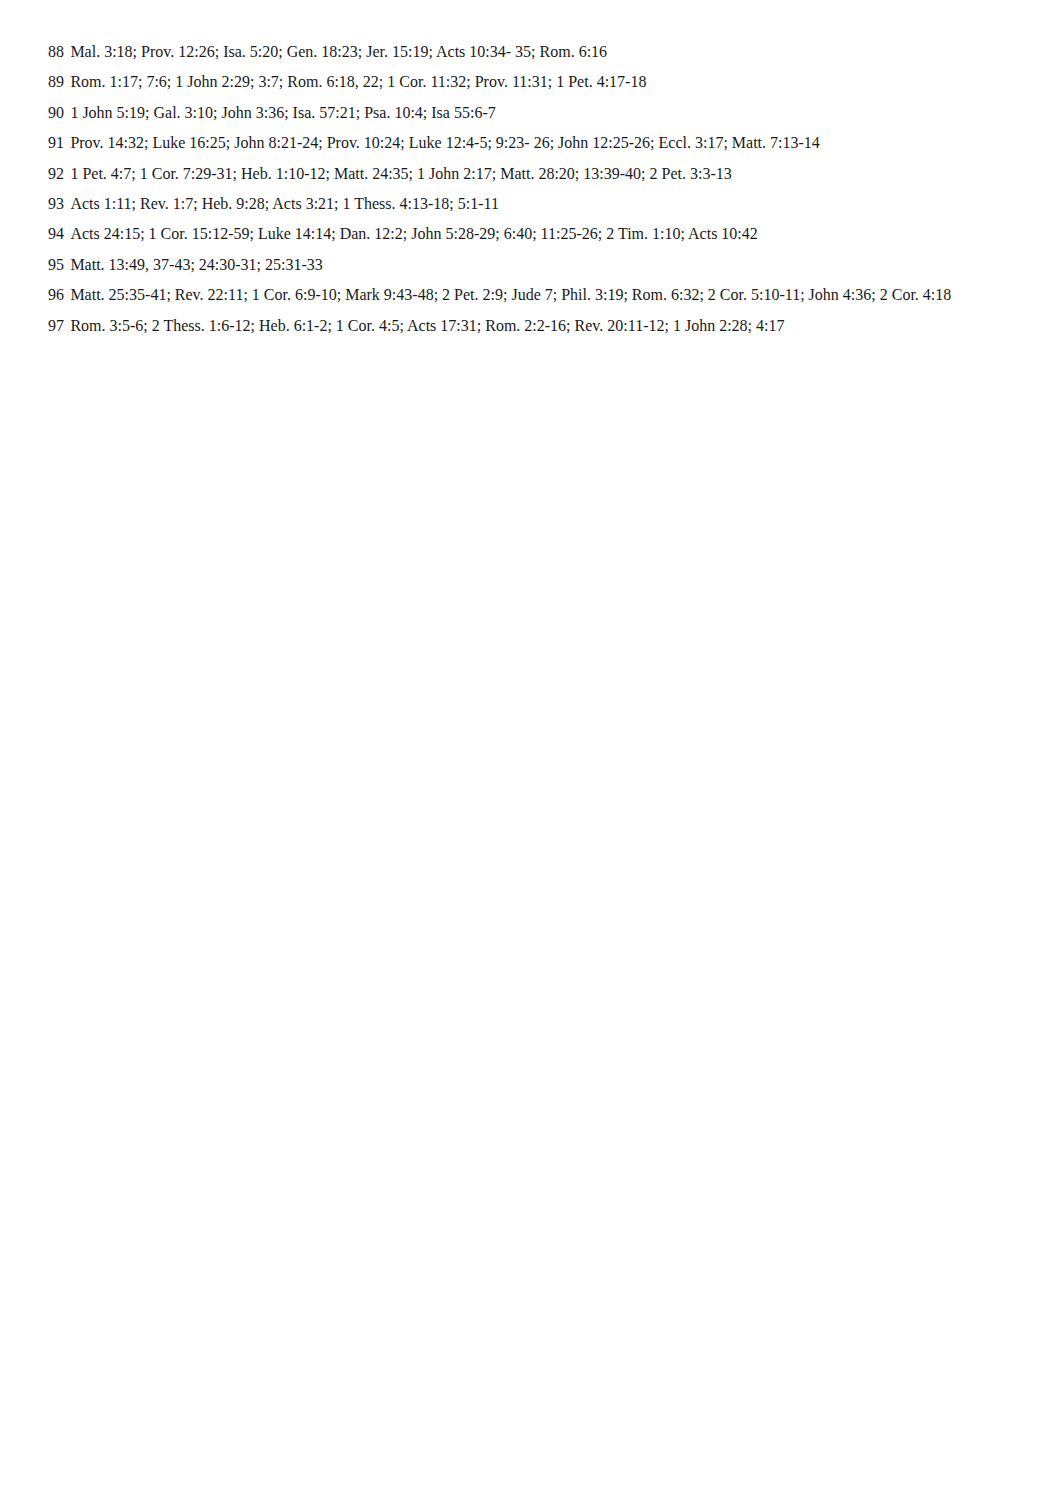88 Mal. 3:18; Prov. 12:26; Isa. 5:20; Gen. 18:23; Jer. 15:19; Acts 10:34- 35; Rom. 6:16
89 Rom. 1:17; 7:6; 1 John 2:29; 3:7; Rom. 6:18, 22; 1 Cor. 11:32; Prov. 11:31; 1 Pet. 4:17-18
901 John 5:19; Gal. 3:10; John 3:36; Isa. 57:21; Psa. 10:4; Isa 55:6-7
91 Prov. 14:32; Luke 16:25; John 8:21-24; Prov. 10:24; Luke 12:4-5; 9:23- 26; John 12:25-26; Eccl. 3:17; Matt. 7:13-14
921 Pet. 4:7; 1 Cor. 7:29-31; Heb. 1:10-12; Matt. 24:35; 1 John 2:17; Matt. 28:20; 13:39-40; 2 Pet. 3:3-13
93 Acts 1:11; Rev. 1:7; Heb. 9:28; Acts 3:21; 1 Thess. 4:13-18; 5:1-11
94 Acts 24:15; 1 Cor. 15:12-59; Luke 14:14; Dan. 12:2; John 5:28-29; 6:40; 11:25-26; 2 Tim. 1:10; Acts 10:42
95 Matt. 13:49, 37-43; 24:30-31; 25:31-33
96 Matt. 25:35-41; Rev. 22:11; 1 Cor. 6:9-10; Mark 9:43-48; 2 Pet. 2:9; Jude 7; Phil. 3:19; Rom. 6:32; 2 Cor. 5:10-11; John 4:36; 2 Cor. 4:18
97 Rom. 3:5-6; 2 Thess. 1:6-12; Heb. 6:1-2; 1 Cor. 4:5; Acts 17:31; Rom. 2:2-16; Rev. 20:11-12; 1 John 2:28; 4:17